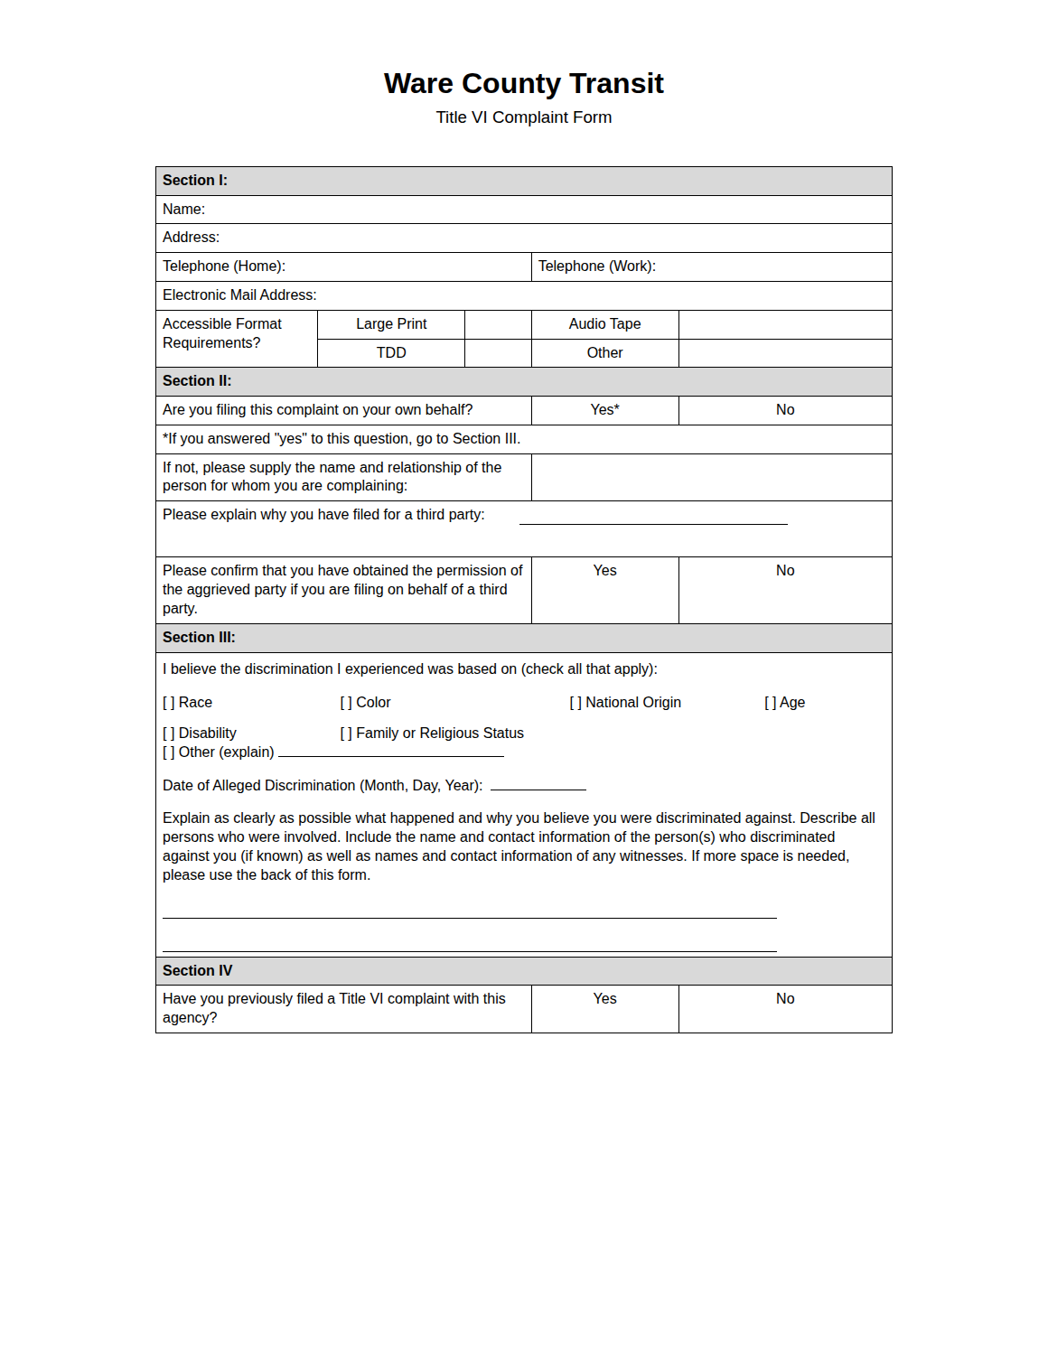Ware County Transit
Title VI Complaint Form
| Section I: |
| Name: |
| Address: |
| Telephone (Home): | Telephone (Work): |
| Electronic Mail Address: |
| Accessible Format Requirements? | Large Print | | Audio Tape | |
| TDD | | Other | |
| Section II: |
| Are you filing this complaint on your own behalf? | Yes* | No |
| *If you answered "yes" to this question, go to Section III. |
| If not, please supply the name and relationship of the person for whom you are complaining: | |
| Please explain why you have filed for a third party: |
| Please confirm that you have obtained the permission of the aggrieved party if you are filing on behalf of a third party. | Yes | No |
| Section III: |
| I believe the discrimination I experienced was based on (check all that apply): [ ] Race [ ] Color [ ] National Origin [ ] Age [ ] Disability [ ] Family or Religious Status [ ] Other (explain) Date of Alleged Discrimination (Month, Day, Year): Explain as clearly as possible what happened and why you believe you were discriminated against. Describe all persons who were involved. Include the name and contact information of the person(s) who discriminated against you (if known) as well as names and contact information of any witnesses. If more space is needed, please use the back of this form. |
| Section IV |
| Have you previously filed a Title VI complaint with this agency? | Yes | No |